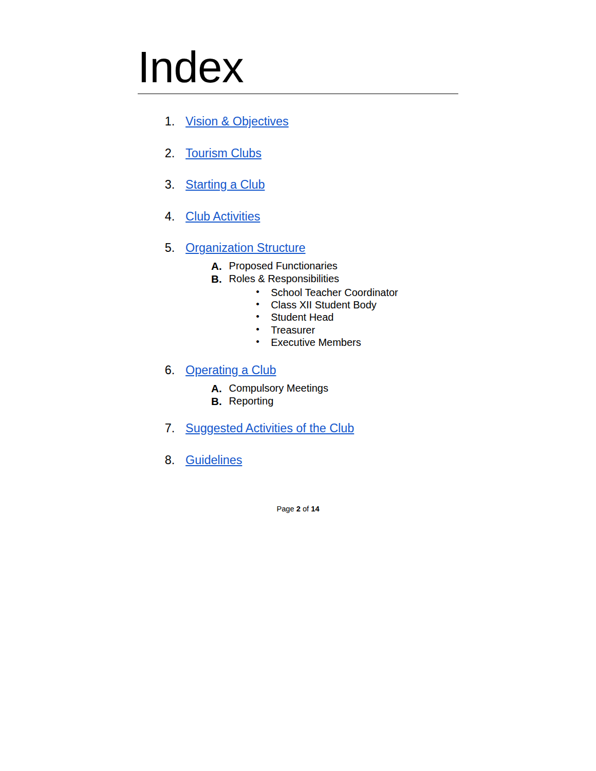Index
Vision & Objectives
Tourism Clubs
Starting a Club
Club Activities
Organization Structure
Proposed Functionaries
Roles & Responsibilities
School Teacher Coordinator
Class XII Student Body
Student Head
Treasurer
Executive Members
Operating a Club
Compulsory Meetings
Reporting
Suggested Activities of the Club
Guidelines
Page 2 of 14